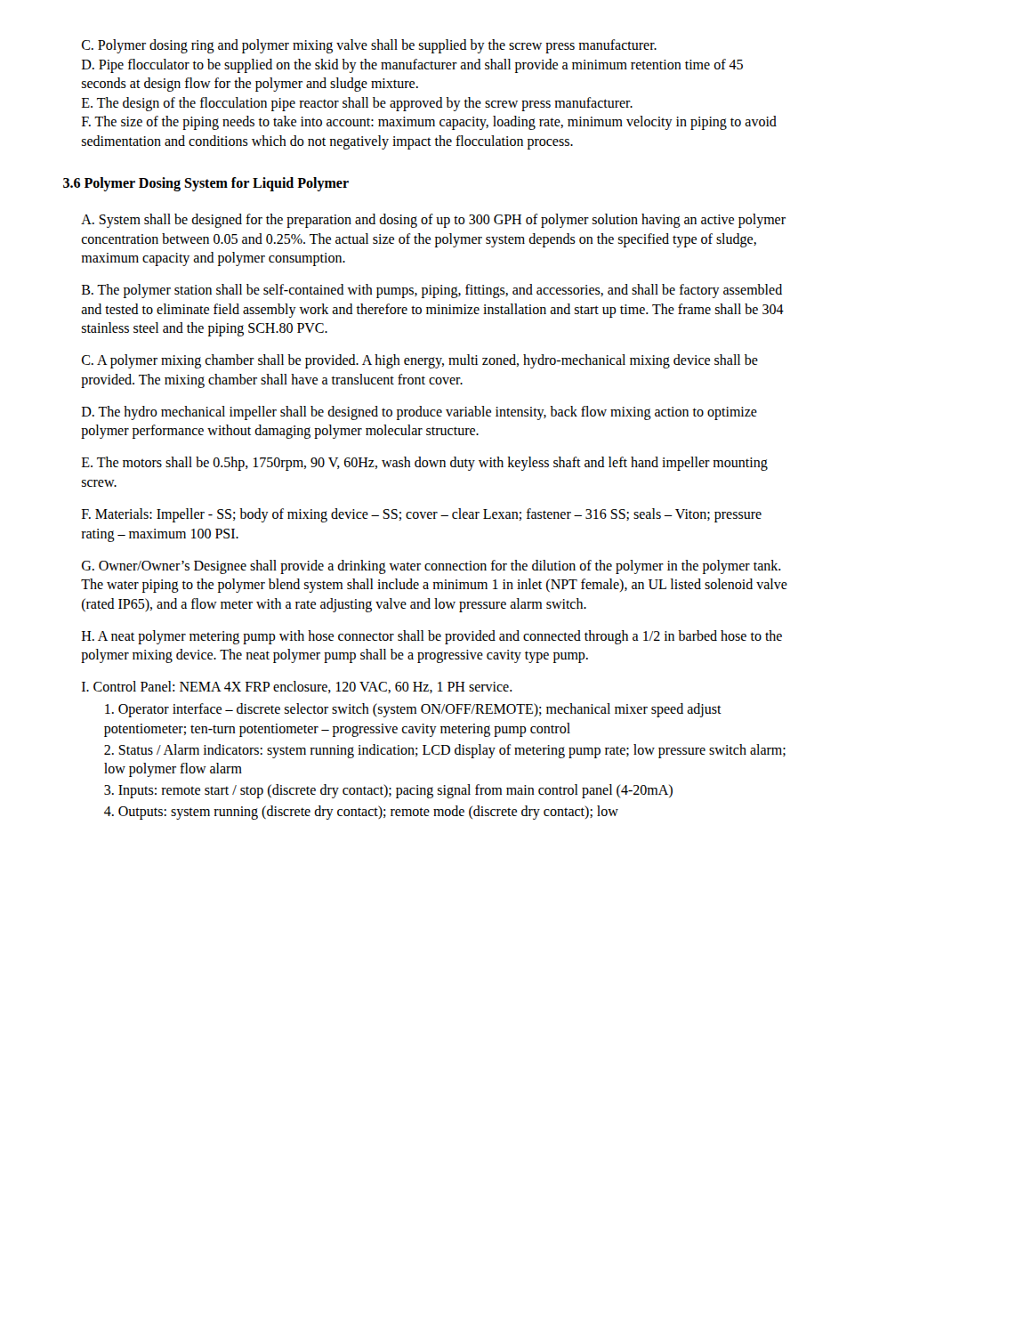C. Polymer dosing ring and polymer mixing valve shall be supplied by the screw press manufacturer.
D. Pipe flocculator to be supplied on the skid by the manufacturer and shall provide a minimum retention time of 45 seconds at design flow for the polymer and sludge mixture.
E. The design of the flocculation pipe reactor shall be approved by the screw press manufacturer.
F. The size of the piping needs to take into account: maximum capacity, loading rate, minimum velocity in piping to avoid sedimentation and conditions which do not negatively impact the flocculation process.
3.6 Polymer Dosing System for Liquid Polymer
A. System shall be designed for the preparation and dosing of up to 300 GPH of polymer solution having an active polymer concentration between 0.05 and 0.25%. The actual size of the polymer system depends on the specified type of sludge, maximum capacity and polymer consumption.
B. The polymer station shall be self-contained with pumps, piping, fittings, and accessories, and shall be factory assembled and tested to eliminate field assembly work and therefore to minimize installation and start up time. The frame shall be 304 stainless steel and the piping SCH.80 PVC.
C. A polymer mixing chamber shall be provided. A high energy, multi zoned, hydro-mechanical mixing device shall be provided. The mixing chamber shall have a translucent front cover.
D. The hydro mechanical impeller shall be designed to produce variable intensity, back flow mixing action to optimize polymer performance without damaging polymer molecular structure.
E. The motors shall be 0.5hp, 1750rpm, 90 V, 60Hz, wash down duty with keyless shaft and left hand impeller mounting screw.
F. Materials: Impeller - SS; body of mixing device – SS; cover – clear Lexan; fastener – 316 SS; seals – Viton; pressure rating – maximum 100 PSI.
G. Owner/Owner’s Designee shall provide a drinking water connection for the dilution of the polymer in the polymer tank. The water piping to the polymer blend system shall include a minimum 1 in inlet (NPT female), an UL listed solenoid valve (rated IP65), and a flow meter with a rate adjusting valve and low pressure alarm switch.
H. A neat polymer metering pump with hose connector shall be provided and connected through a 1/2 in barbed hose to the polymer mixing device. The neat polymer pump shall be a progressive cavity type pump.
I. Control Panel: NEMA 4X FRP enclosure, 120 VAC, 60 Hz, 1 PH service.
1. Operator interface – discrete selector switch (system ON/OFF/REMOTE); mechanical mixer speed adjust potentiometer; ten-turn potentiometer – progressive cavity metering pump control
2. Status / Alarm indicators: system running indication; LCD display of metering pump rate; low pressure switch alarm; low polymer flow alarm
3. Inputs: remote start / stop (discrete dry contact); pacing signal from main control panel (4-20mA)
4. Outputs: system running (discrete dry contact); remote mode (discrete dry contact); low